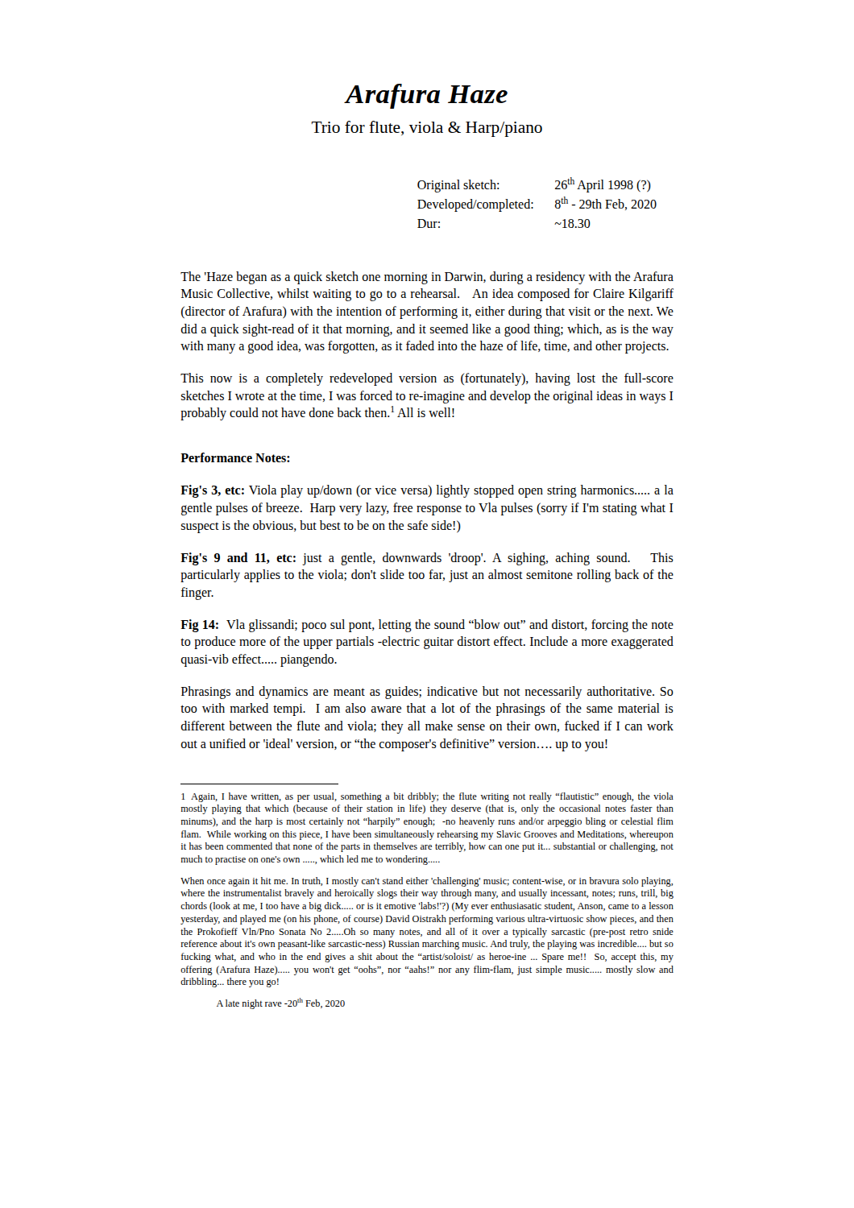Arafura Haze
Trio for flute, viola & Harp/piano
| Original sketch: | 26 th April 1998 (?) |
| Developed/completed: | 8 th - 29th Feb, 2020 |
| Dur: | ~18.30 |
The 'Haze began as a quick sketch one morning in Darwin, during a residency with the Arafura Music Collective, whilst waiting to go to a rehearsal. An idea composed for Claire Kilgariff (director of Arafura) with the intention of performing it, either during that visit or the next. We did a quick sight-read of it that morning, and it seemed like a good thing; which, as is the way with many a good idea, was forgotten, as it faded into the haze of life, time, and other projects.
This now is a completely redeveloped version as (fortunately), having lost the full-score sketches I wrote at the time, I was forced to re-imagine and develop the original ideas in ways I probably could not have done back then.1 All is well!
Performance Notes:
Fig's 3, etc: Viola play up/down (or vice versa) lightly stopped open string harmonics..... a la gentle pulses of breeze. Harp very lazy, free response to Vla pulses (sorry if I'm stating what I suspect is the obvious, but best to be on the safe side!)
Fig's 9 and 11, etc: just a gentle, downwards 'droop'. A sighing, aching sound. This particularly applies to the viola; don't slide too far, just an almost semitone rolling back of the finger.
Fig 14: Vla glissandi; poco sul pont, letting the sound “blow out” and distort, forcing the note to produce more of the upper partials -electric guitar distort effect. Include a more exaggerated quasi-vib effect..... piangendo.
Phrasings and dynamics are meant as guides; indicative but not necessarily authoritative. So too with marked tempi. I am also aware that a lot of the phrasings of the same material is different between the flute and viola; they all make sense on their own, fucked if I can work out a unified or 'ideal' version, or “the composer's definitive” version…. up to you!
1 Again, I have written, as per usual, something a bit dribbly; the flute writing not really “flautistic” enough, the viola mostly playing that which (because of their station in life) they deserve (that is, only the occasional notes faster than minums), and the harp is most certainly not “harpily” enough; -no heavenly runs and/or arpeggio bling or celestial flim flam. While working on this piece, I have been simultaneously rehearsing my Slavic Grooves and Meditations, whereupon it has been commented that none of the parts in themselves are terribly, how can one put it... substantial or challenging, not much to practise on one's own ....., which led me to wondering.....
When once again it hit me. In truth, I mostly can't stand either 'challenging' music; content-wise, or in bravura solo playing, where the instrumentalist bravely and heroically slogs their way through many, and usually incessant, notes; runs, trill, big chords (look at me, I too have a big dick..... or is it emotive 'labs!'?) (My ever enthusiasatic student, Anson, came to a lesson yesterday, and played me (on his phone, of course) David Oistrakh performing various ultra-virtuosic show pieces, and then the Prokofieff Vln/Pno Sonata No 2.....Oh so many notes, and all of it over a typically sarcastic (pre-post retro snide reference about it's own peasant-like sarcastic-ness) Russian marching music. And truly, the playing was incredible.... but so fucking what, and who in the end gives a shit about the “artist/soloist/ as heroe-ine ... Spare me!! So, accept this, my offering (Arafura Haze)..... you won't get “oohs”, nor “aahs!” nor any flim-flam, just simple music..... mostly slow and dribbling... there you go!
A late night rave -20th Feb, 2020